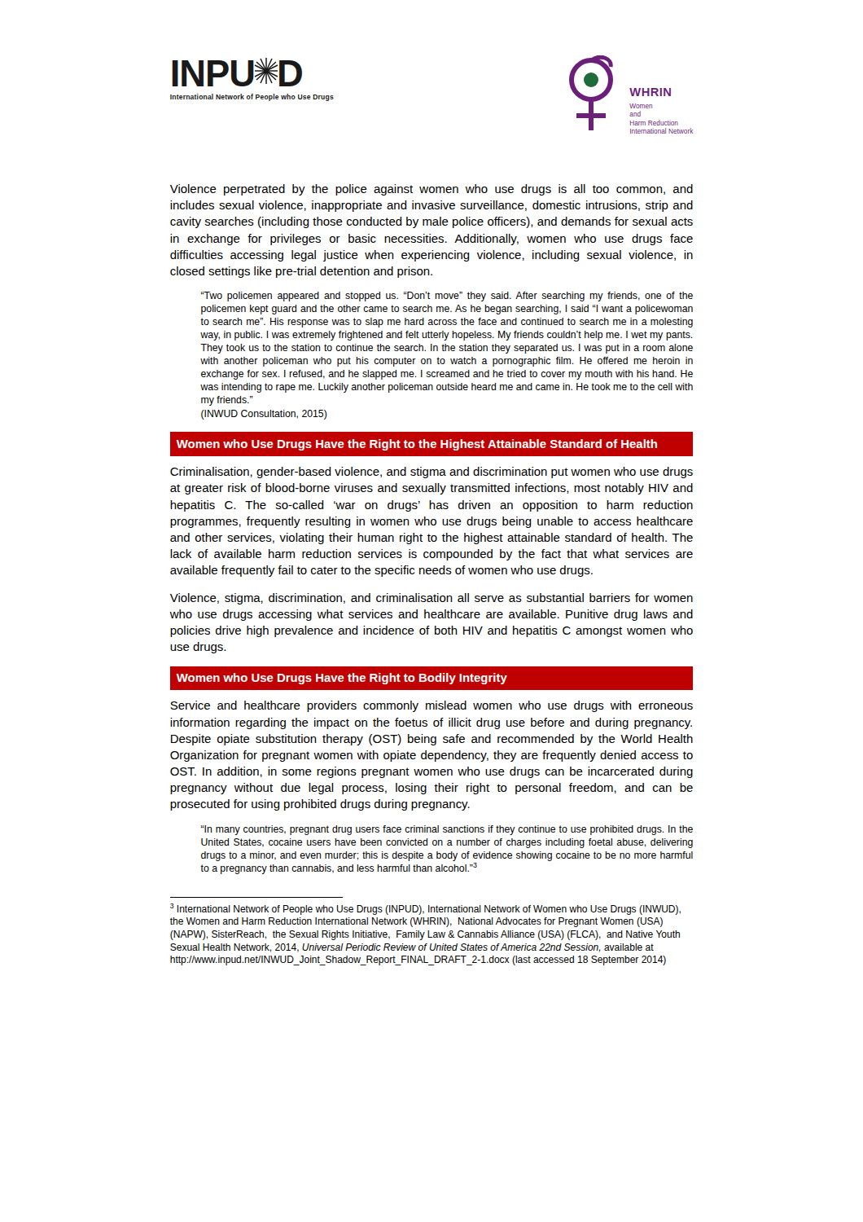INPU D
International Network of People who Use Drugs
WHRIN
Women
and
Harm Reduction
International Network
Violence perpetrated by the police against women who use drugs is all too common, and includes sexual violence, inappropriate and invasive surveillance, domestic intrusions, strip and cavity searches (including those conducted by male police officers), and demands for sexual acts in exchange for privileges or basic necessities. Additionally, women who use drugs face difficulties accessing legal justice when experiencing violence, including sexual violence, in closed settings like pre-trial detention and prison.
“Two policemen appeared and stopped us. “Don’t move” they said. After searching my friends, one of the policemen kept guard and the other came to search me. As he began searching, I said “I want a policewoman to search me”. His response was to slap me hard across the face and continued to search me in a molesting way, in public. I was extremely frightened and felt utterly hopeless. My friends couldn’t help me. I wet my pants. They took us to the station to continue the search. In the station they separated us. I was put in a room alone with another policeman who put his computer on to watch a pornographic film. He offered me heroin in exchange for sex. I refused, and he slapped me. I screamed and he tried to cover my mouth with his hand. He was intending to rape me. Luckily another policeman outside heard me and came in. He took me to the cell with my friends.” (INWUD Consultation, 2015)
Women who Use Drugs Have the Right to the Highest Attainable Standard of Health
Criminalisation, gender-based violence, and stigma and discrimination put women who use drugs at greater risk of blood-borne viruses and sexually transmitted infections, most notably HIV and hepatitis C. The so-called ‘war on drugs’ has driven an opposition to harm reduction programmes, frequently resulting in women who use drugs being unable to access healthcare and other services, violating their human right to the highest attainable standard of health. The lack of available harm reduction services is compounded by the fact that what services are available frequently fail to cater to the specific needs of women who use drugs.
Violence, stigma, discrimination, and criminalisation all serve as substantial barriers for women who use drugs accessing what services and healthcare are available. Punitive drug laws and policies drive high prevalence and incidence of both HIV and hepatitis C amongst women who use drugs.
Women who Use Drugs Have the Right to Bodily Integrity
Service and healthcare providers commonly mislead women who use drugs with erroneous information regarding the impact on the foetus of illicit drug use before and during pregnancy. Despite opiate substitution therapy (OST) being safe and recommended by the World Health Organization for pregnant women with opiate dependency, they are frequently denied access to OST. In addition, in some regions pregnant women who use drugs can be incarcerated during pregnancy without due legal process, losing their right to personal freedom, and can be prosecuted for using prohibited drugs during pregnancy.
“In many countries, pregnant drug users face criminal sanctions if they continue to use prohibited drugs. In the United States, cocaine users have been convicted on a number of charges including foetal abuse, delivering drugs to a minor, and even murder; this is despite a body of evidence showing cocaine to be no more harmful to a pregnancy than cannabis, and less harmful than alcohol.”3
3 International Network of People who Use Drugs (INPUD), International Network of Women who Use Drugs (INWUD), the Women and Harm Reduction International Network (WHRIN), National Advocates for Pregnant Women (USA) (NAPW), SisterReach, the Sexual Rights Initiative, Family Law & Cannabis Alliance (USA) (FLCA), and Native Youth Sexual Health Network, 2014, Universal Periodic Review of United States of America 22nd Session, available at
http://www.inpud.net/INWUD_Joint_Shadow_Report_FINAL_DRAFT_2-1.docx (last accessed 18 September 2014)